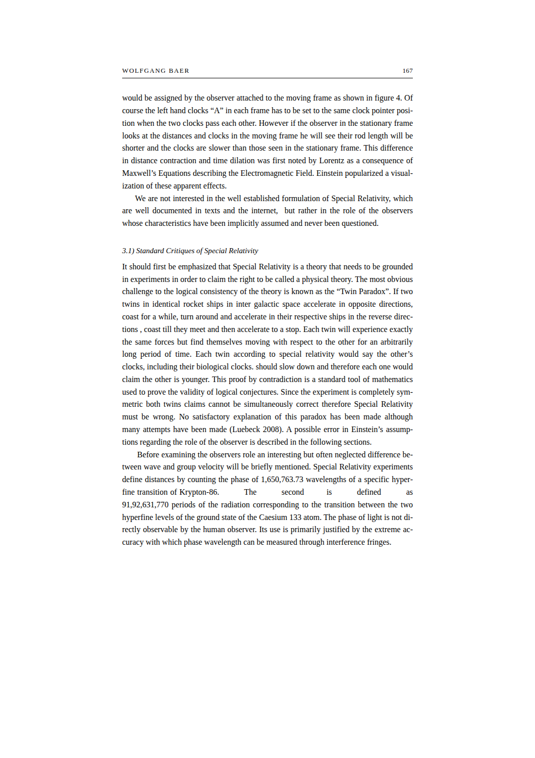Wolfgang Baer 167
would be assigned by the observer attached to the moving frame as shown in figure 4. Of course the left hand clocks “A” in each frame has to be set to the same clock pointer position when the two clocks pass each other. However if the observer in the stationary frame looks at the distances and clocks in the moving frame he will see their rod length will be shorter and the clocks are slower than those seen in the stationary frame. This difference in distance contraction and time dilation was first noted by Lorentz as a consequence of Maxwell’s Equations describing the Electromagnetic Field. Einstein popularized a visualization of these apparent effects.
We are not interested in the well established formulation of Special Relativity, which are well documented in texts and the internet, but rather in the role of the observers whose characteristics have been implicitly assumed and never been questioned.
3.1) Standard Critiques of Special Relativity
It should first be emphasized that Special Relativity is a theory that needs to be grounded in experiments in order to claim the right to be called a physical theory. The most obvious challenge to the logical consistency of the theory is known as the “Twin Paradox”. If two twins in identical rocket ships in inter galactic space accelerate in opposite directions, coast for a while, turn around and accelerate in their respective ships in the reverse directions , coast till they meet and then accelerate to a stop. Each twin will experience exactly the same forces but find themselves moving with respect to the other for an arbitrarily long period of time. Each twin according to special relativity would say the other’s clocks, including their biological clocks. should slow down and therefore each one would claim the other is younger. This proof by contradiction is a standard tool of mathematics used to prove the validity of logical conjectures. Since the experiment is completely symmetric both twins claims cannot be simultaneously correct therefore Special Relativity must be wrong. No satisfactory explanation of this paradox has been made although many attempts have been made (Luebeck 2008). A possible error in Einstein’s assumptions regarding the role of the observer is described in the following sections.
Before examining the observers role an interesting but often neglected difference between wave and group velocity will be briefly mentioned. Special Relativity experiments define distances by counting the phase of 1,650,763.73 wavelengths of a specific hyperfine transition of Krypton-86. The second is defined as 91,92,631,770 periods of the radiation corresponding to the transition between the two hyperfine levels of the ground state of the Caesium 133 atom. The phase of light is not directly observable by the human observer. Its use is primarily justified by the extreme accuracy with which phase wavelength can be measured through interference fringes.